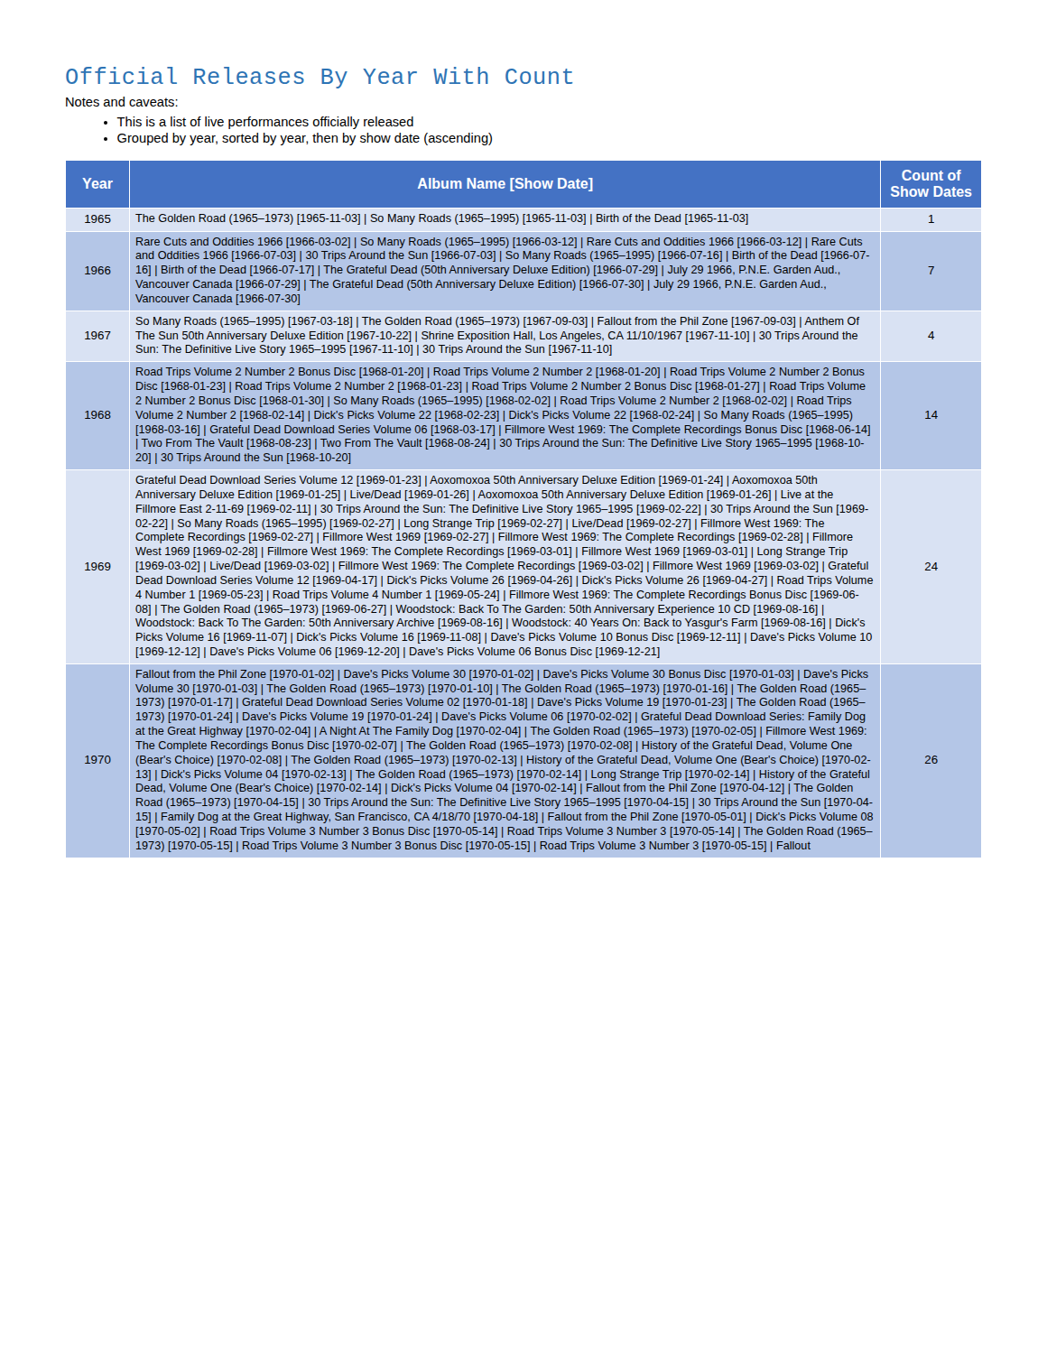Official Releases By Year With Count
Notes and caveats:
This is a list of live performances officially released
Grouped by year, sorted by year, then by show date (ascending)
| Year | Album Name [Show Date] | Count of Show Dates |
| --- | --- | --- |
| 1965 | The Golden Road (1965–1973) [1965-11-03] / So Many Roads (1965–1995) [1965-11-03] / Birth of the Dead [1965-11-03] | 1 |
| 1966 | Rare Cuts and Oddities 1966 [1966-03-02] / So Many Roads (1965–1995) [1966-03-12] / Rare Cuts and Oddities 1966 [1966-03-12] / Rare Cuts and Oddities 1966 [1966-07-03] / 30 Trips Around the Sun [1966-07-03] / So Many Roads (1965–1995) [1966-07-16] / Birth of the Dead [1966-07-16] / Birth of the Dead [1966-07-17] / The Grateful Dead (50th Anniversary Deluxe Edition) [1966-07-29] / July 29 1966, P.N.E. Garden Aud., Vancouver Canada [1966-07-29] / The Grateful Dead (50th Anniversary Deluxe Edition) [1966-07-30] / July 29 1966, P.N.E. Garden Aud., Vancouver Canada [1966-07-30] | 7 |
| 1967 | So Many Roads (1965–1995) [1967-03-18] / The Golden Road (1965–1973) [1967-09-03] / Fallout from the Phil Zone [1967-09-03] / Anthem Of The Sun 50th Anniversary Deluxe Edition [1967-10-22] / Shrine Exposition Hall, Los Angeles, CA 11/10/1967 [1967-11-10] / 30 Trips Around the Sun: The Definitive Live Story 1965–1995 [1967-11-10] / 30 Trips Around the Sun [1967-11-10] | 4 |
| 1968 | Road Trips Volume 2 Number 2 Bonus Disc [1968-01-20] / Road Trips Volume 2 Number 2 [1968-01-20] / Road Trips Volume 2 Number 2 Bonus Disc [1968-01-23] / Road Trips Volume 2 Number 2 [1968-01-23] / Road Trips Volume 2 Number 2 Bonus Disc [1968-01-27] / Road Trips Volume 2 Number 2 Bonus Disc [1968-01-30] / So Many Roads (1965–1995) [1968-02-02] / Road Trips Volume 2 Number 2 [1968-02-02] / Road Trips Volume 2 Number 2 [1968-02-14] / Dick's Picks Volume 22 [1968-02-23] / Dick's Picks Volume 22 [1968-02-24] / So Many Roads (1965–1995) [1968-03-16] / Grateful Dead Download Series Volume 06 [1968-03-17] / Fillmore West 1969: The Complete Recordings Bonus Disc [1968-06-14] / Two From The Vault [1968-08-23] / Two From The Vault [1968-08-24] / 30 Trips Around the Sun: The Definitive Live Story 1965–1995 [1968-10-20] / 30 Trips Around the Sun [1968-10-20] | 14 |
| 1969 | Grateful Dead Download Series Volume 12 [1969-01-23] / Aoxomoxoa 50th Anniversary Deluxe Edition [1969-01-24] / Aoxomoxoa 50th Anniversary Deluxe Edition [1969-01-25] / Live/Dead [1969-01-26] / Aoxomoxoa 50th Anniversary Deluxe Edition [1969-01-26] / Live at the Fillmore East 2-11-69 [1969-02-11] / 30 Trips Around the Sun: The Definitive Live Story 1965–1995 [1969-02-22] / 30 Trips Around the Sun [1969-02-22] / So Many Roads (1965–1995) [1969-02-27] / Long Strange Trip [1969-02-27] / Live/Dead [1969-02-27] / Fillmore West 1969: The Complete Recordings [1969-02-27] / Fillmore West 1969 [1969-02-27] / Fillmore West 1969: The Complete Recordings [1969-02-28] / Fillmore West 1969 [1969-02-28] / Fillmore West 1969: The Complete Recordings [1969-03-01] / Fillmore West 1969 [1969-03-01] / Long Strange Trip [1969-03-02] / Live/Dead [1969-03-02] / Fillmore West 1969: The Complete Recordings [1969-03-02] / Fillmore West 1969 [1969-03-02] / Grateful Dead Download Series Volume 12 [1969-04-17] / Dick's Picks Volume 26 [1969-04-26] / Dick's Picks Volume 26 [1969-04-27] / Road Trips Volume 4 Number 1 [1969-05-23] / Road Trips Volume 4 Number 1 [1969-05-24] / Fillmore West 1969: The Complete Recordings Bonus Disc [1969-06-08] / The Golden Road (1965–1973) [1969-06-27] / Woodstock: Back To The Garden: 50th Anniversary Experience 10 CD [1969-08-16] / Woodstock: Back To The Garden: 50th Anniversary Archive [1969-08-16] / Woodstock: 40 Years On: Back to Yasgur's Farm [1969-08-16] / Dick's Picks Volume 16 [1969-11-07] / Dick's Picks Volume 16 [1969-11-08] / Dave's Picks Volume 10 Bonus Disc [1969-12-11] / Dave's Picks Volume 10 [1969-12-12] / Dave's Picks Volume 06 [1969-12-20] / Dave's Picks Volume 06 Bonus Disc [1969-12-21] | 24 |
| 1970 | Fallout from the Phil Zone [1970-01-02] / Dave's Picks Volume 30 [1970-01-02] / Dave's Picks Volume 30 Bonus Disc [1970-01-03] / Dave's Picks Volume 30 [1970-01-03] / The Golden Road (1965–1973) [1970-01-10] / The Golden Road (1965–1973) [1970-01-16] / The Golden Road (1965–1973) [1970-01-17] / Grateful Dead Download Series Volume 02 [1970-01-18] / Dave's Picks Volume 19 [1970-01-23] / The Golden Road (1965–1973) [1970-01-24] / Dave's Picks Volume 19 [1970-01-24] / Dave's Picks Volume 06 [1970-02-02] / Grateful Dead Download Series: Family Dog at the Great Highway [1970-02-04] / A Night At The Family Dog [1970-02-04] / The Golden Road (1965–1973) [1970-02-05] / Fillmore West 1969: The Complete Recordings Bonus Disc [1970-02-07] / The Golden Road (1965–1973) [1970-02-08] / History of the Grateful Dead, Volume One (Bear's Choice) [1970-02-08] / The Golden Road (1965–1973) [1970-02-13] / History of the Grateful Dead, Volume One (Bear's Choice) [1970-02-13] / Dick's Picks Volume 04 [1970-02-13] / The Golden Road (1965–1973) [1970-02-14] / Long Strange Trip [1970-02-14] / History of the Grateful Dead, Volume One (Bear's Choice) [1970-02-14] / Dick's Picks Volume 04 [1970-02-14] / Fallout from the Phil Zone [1970-04-12] / The Golden Road (1965–1973) [1970-04-15] / 30 Trips Around the Sun: The Definitive Live Story 1965–1995 [1970-04-15] / 30 Trips Around the Sun [1970-04-15] / Family Dog at the Great Highway, San Francisco, CA 4/18/70 [1970-04-18] / Fallout from the Phil Zone [1970-05-01] / Dick's Picks Volume 08 [1970-05-02] / Road Trips Volume 3 Number 3 Bonus Disc [1970-05-14] / Road Trips Volume 3 Number 3 [1970-05-14] / The Golden Road (1965–1973) [1970-05-15] / Road Trips Volume 3 Number 3 Bonus Disc [1970-05-15] / Road Trips Volume 3 Number 3 [1970-05-15] / Fallout | 26 |